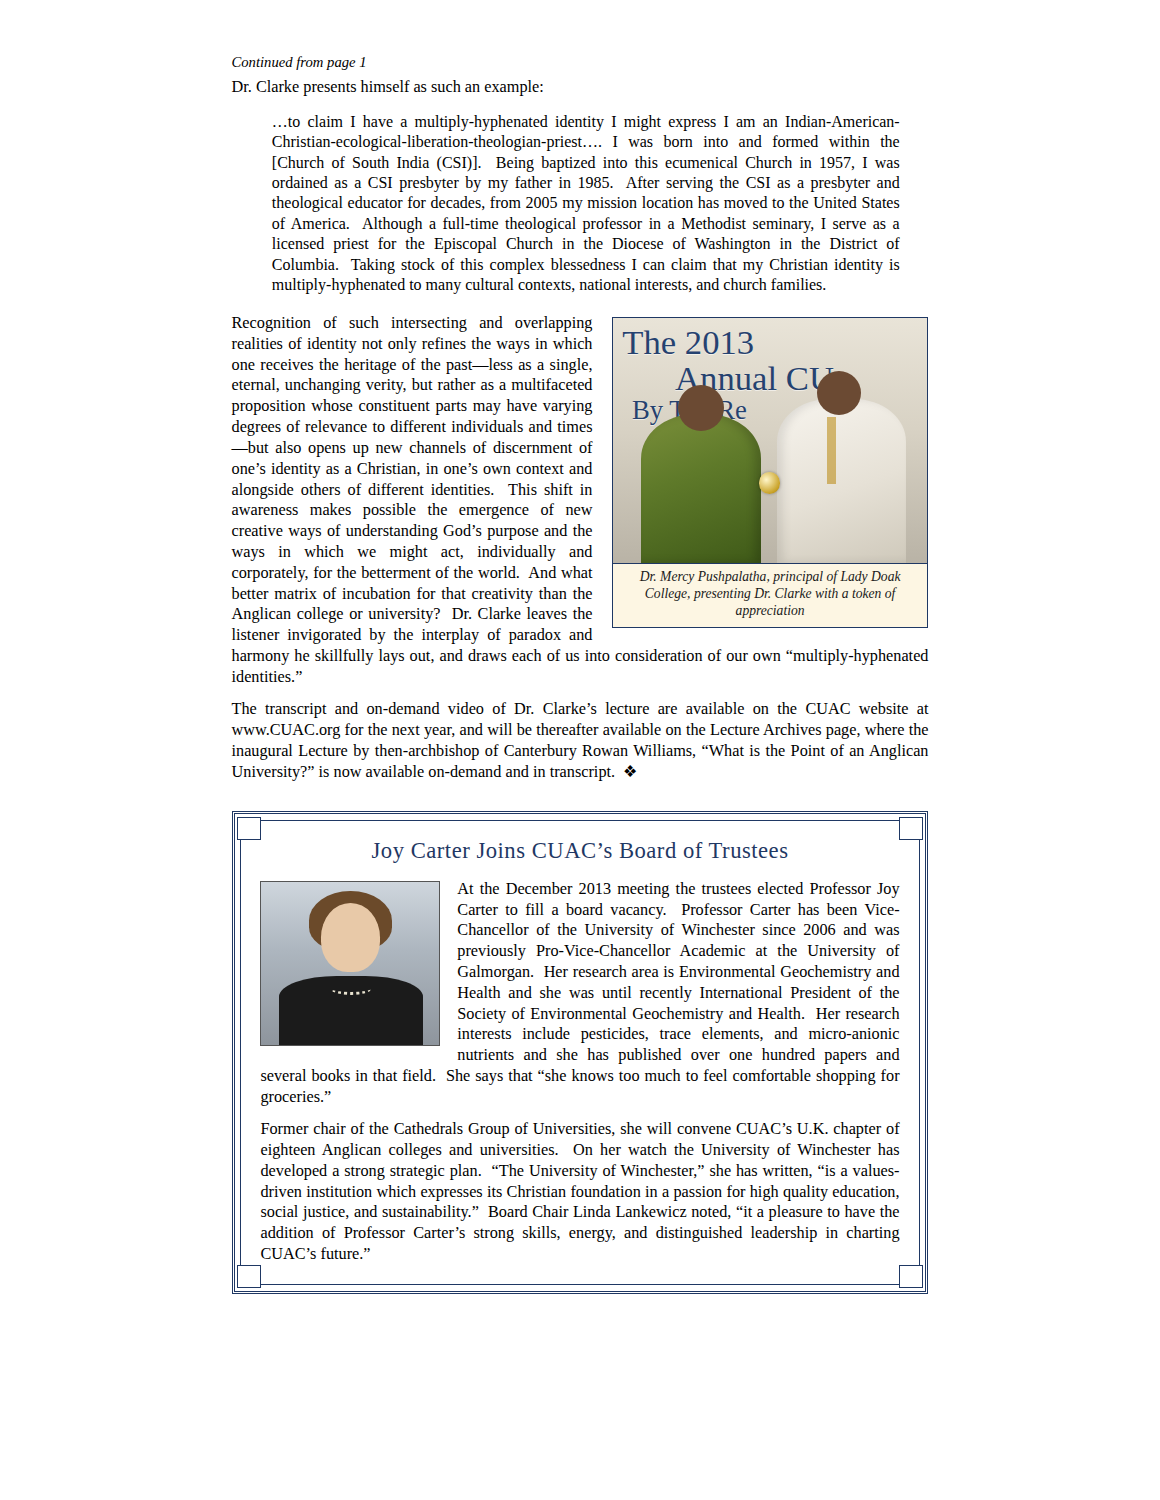Continued from page 1
Dr. Clarke presents himself as such an example:
…to claim I have a multiply-hyphenated identity I might express I am an Indian-American-Christian-ecological-liberation-theologian-priest…. I was born into and formed within the [Church of South India (CSI)]. Being baptized into this ecumenical Church in 1957, I was ordained as a CSI presbyter by my father in 1985. After serving the CSI as a presbyter and theological educator for decades, from 2005 my mission location has moved to the United States of America. Although a full-time theological professor in a Methodist seminary, I serve as a licensed priest for the Episcopal Church in the Diocese of Washington in the District of Columbia. Taking stock of this complex blessedness I can claim that my Christian identity is multiply-hyphenated to many cultural contexts, national interests, and church families.
The 2013
Annual CU
By The Re
At La
Dr. Mercy Pushpalatha, principal of Lady Doak College, presenting Dr. Clarke with a token of appreciation
Recognition of such intersecting and overlapping realities of identity not only refines the ways in which one receives the heritage of the past—less as a single, eternal, unchanging verity, but rather as a multifaceted proposition whose constituent parts may have varying degrees of relevance to different individuals and times—but also opens up new channels of discernment of one’s identity as a Christian, in one’s own context and alongside others of different identities. This shift in awareness makes possible the emergence of new creative ways of understanding God’s purpose and the ways in which we might act, individually and corporately, for the betterment of the world. And what better matrix of incubation for that creativity than the Anglican college or university? Dr. Clarke leaves the listener invigorated by the interplay of paradox and harmony he skillfully lays out, and draws each of us into consideration of our own “multiply-hyphenated identities.”
The transcript and on-demand video of Dr. Clarke’s lecture are available on the CUAC website at www.CUAC.org for the next year, and will be thereafter available on the Lecture Archives page, where the inaugural Lecture by then-archbishop of Canterbury Rowan Williams, “What is the Point of an Anglican University?” is now available on-demand and in transcript. ❖
Joy Carter Joins CUAC’s Board of Trustees
At the December 2013 meeting the trustees elected Professor Joy Carter to fill a board vacancy. Professor Carter has been Vice-Chancellor of the University of Winchester since 2006 and was previously Pro-Vice-Chancellor Academic at the University of Galmorgan. Her research area is Environmental Geochemistry and Health and she was until recently International President of the Society of Environmental Geochemistry and Health. Her research interests include pesticides, trace elements, and micro-anionic nutrients and she has published over one hundred papers and several books in that field. She says that “she knows too much to feel comfortable shopping for groceries.”
Former chair of the Cathedrals Group of Universities, she will convene CUAC’s U.K. chapter of eighteen Anglican colleges and universities. On her watch the University of Winchester has developed a strong strategic plan. “The University of Winchester,” she has written, “is a values-driven institution which expresses its Christian foundation in a passion for high quality education, social justice, and sustainability.” Board Chair Linda Lankewicz noted, “it a pleasure to have the addition of Professor Carter’s strong skills, energy, and distinguished leadership in charting CUAC’s future.”